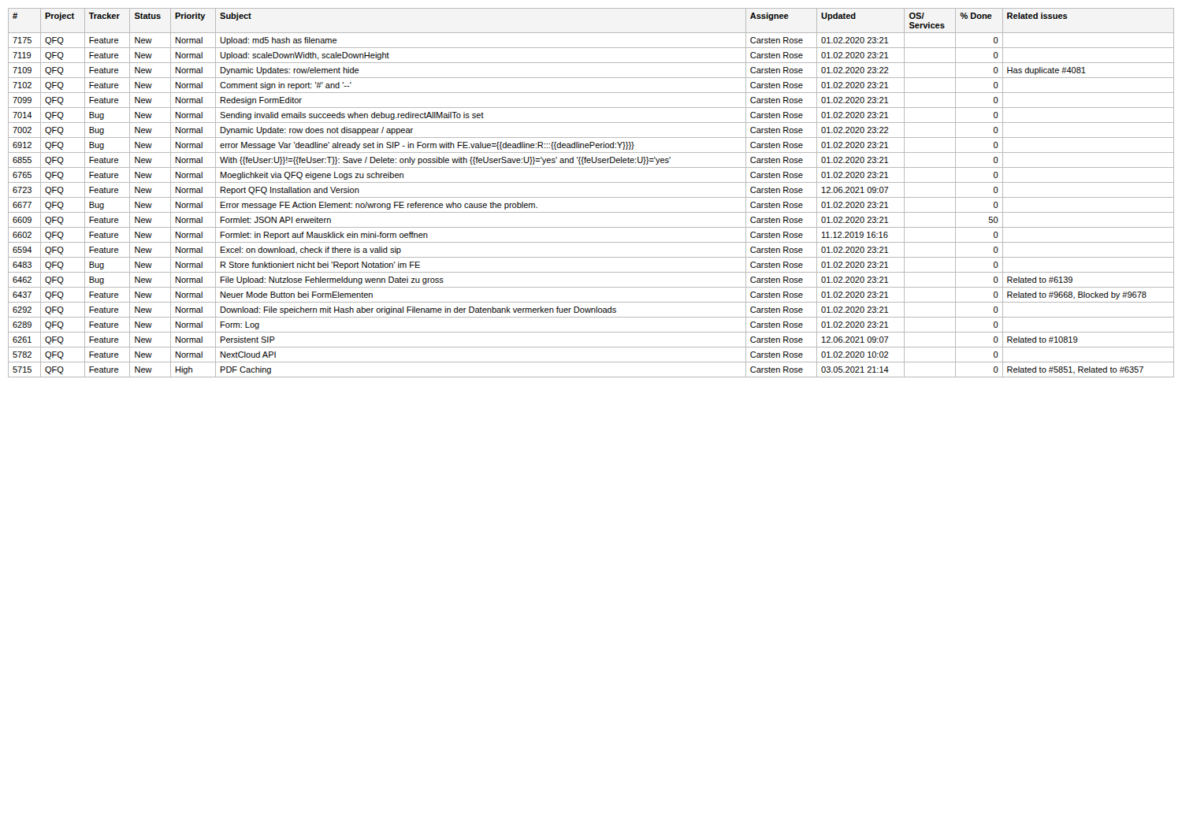| # | Project | Tracker | Status | Priority | Subject | Assignee | Updated | OS/ Services | % Done | Related issues |
| --- | --- | --- | --- | --- | --- | --- | --- | --- | --- | --- |
| 7175 | QFQ | Feature | New | Normal | Upload: md5 hash as filename | Carsten Rose | 01.02.2020 23:21 | | 0 | |
| 7119 | QFQ | Feature | New | Normal | Upload: scaleDownWidth, scaleDownHeight | Carsten Rose | 01.02.2020 23:21 | | 0 | |
| 7109 | QFQ | Feature | New | Normal | Dynamic Updates: row/element hide | Carsten Rose | 01.02.2020 23:22 | | 0 | Has duplicate #4081 |
| 7102 | QFQ | Feature | New | Normal | Comment sign in report: '#' and '--' | Carsten Rose | 01.02.2020 23:21 | | 0 | |
| 7099 | QFQ | Feature | New | Normal | Redesign FormEditor | Carsten Rose | 01.02.2020 23:21 | | 0 | |
| 7014 | QFQ | Bug | New | Normal | Sending invalid emails succeeds when debug.redirectAllMailTo is set | Carsten Rose | 01.02.2020 23:21 | | 0 | |
| 7002 | QFQ | Bug | New | Normal | Dynamic Update: row does not disappear / appear | Carsten Rose | 01.02.2020 23:22 | | 0 | |
| 6912 | QFQ | Bug | New | Normal | error Message Var 'deadline' already set in SIP - in Form with FE.value={{deadline:R:::{{deadlinePeriod:Y}}}} | Carsten Rose | 01.02.2020 23:21 | | 0 | |
| 6855 | QFQ | Feature | New | Normal | With {{feUser:U}}!={{feUser:T}}: Save / Delete: only possible with {{feUserSave:U}}='yes' and '{{feUserDelete:U}}='yes' | Carsten Rose | 01.02.2020 23:21 | | 0 | |
| 6765 | QFQ | Feature | New | Normal | Moeglichkeit via QFQ eigene Logs zu schreiben | Carsten Rose | 01.02.2020 23:21 | | 0 | |
| 6723 | QFQ | Feature | New | Normal | Report QFQ Installation and Version | Carsten Rose | 12.06.2021 09:07 | | 0 | |
| 6677 | QFQ | Bug | New | Normal | Error message FE Action Element: no/wrong FE reference who cause the problem. | Carsten Rose | 01.02.2020 23:21 | | 0 | |
| 6609 | QFQ | Feature | New | Normal | Formlet: JSON API erweitern | Carsten Rose | 01.02.2020 23:21 | | 50 | |
| 6602 | QFQ | Feature | New | Normal | Formlet: in Report auf Mausklick ein mini-form oeffnen | Carsten Rose | 11.12.2019 16:16 | | 0 | |
| 6594 | QFQ | Feature | New | Normal | Excel: on download, check if there is a valid sip | Carsten Rose | 01.02.2020 23:21 | | 0 | |
| 6483 | QFQ | Bug | New | Normal | R Store funktioniert nicht bei 'Report Notation' im FE | Carsten Rose | 01.02.2020 23:21 | | 0 | |
| 6462 | QFQ | Bug | New | Normal | File Upload: Nutzlose Fehlermeldung wenn Datei zu gross | Carsten Rose | 01.02.2020 23:21 | | 0 | Related to #6139 |
| 6437 | QFQ | Feature | New | Normal | Neuer Mode Button bei FormElementen | Carsten Rose | 01.02.2020 23:21 | | 0 | Related to #9668, Blocked by #9678 |
| 6292 | QFQ | Feature | New | Normal | Download: File speichern mit Hash aber original Filename in der Datenbank vermerken fuer Downloads | Carsten Rose | 01.02.2020 23:21 | | 0 | |
| 6289 | QFQ | Feature | New | Normal | Form: Log | Carsten Rose | 01.02.2020 23:21 | | 0 | |
| 6261 | QFQ | Feature | New | Normal | Persistent SIP | Carsten Rose | 12.06.2021 09:07 | | 0 | Related to #10819 |
| 5782 | QFQ | Feature | New | Normal | NextCloud API | Carsten Rose | 01.02.2020 10:02 | | 0 | |
| 5715 | QFQ | Feature | New | High | PDF Caching | Carsten Rose | 03.05.2021 21:14 | | 0 | Related to #5851, Related to #6357 |